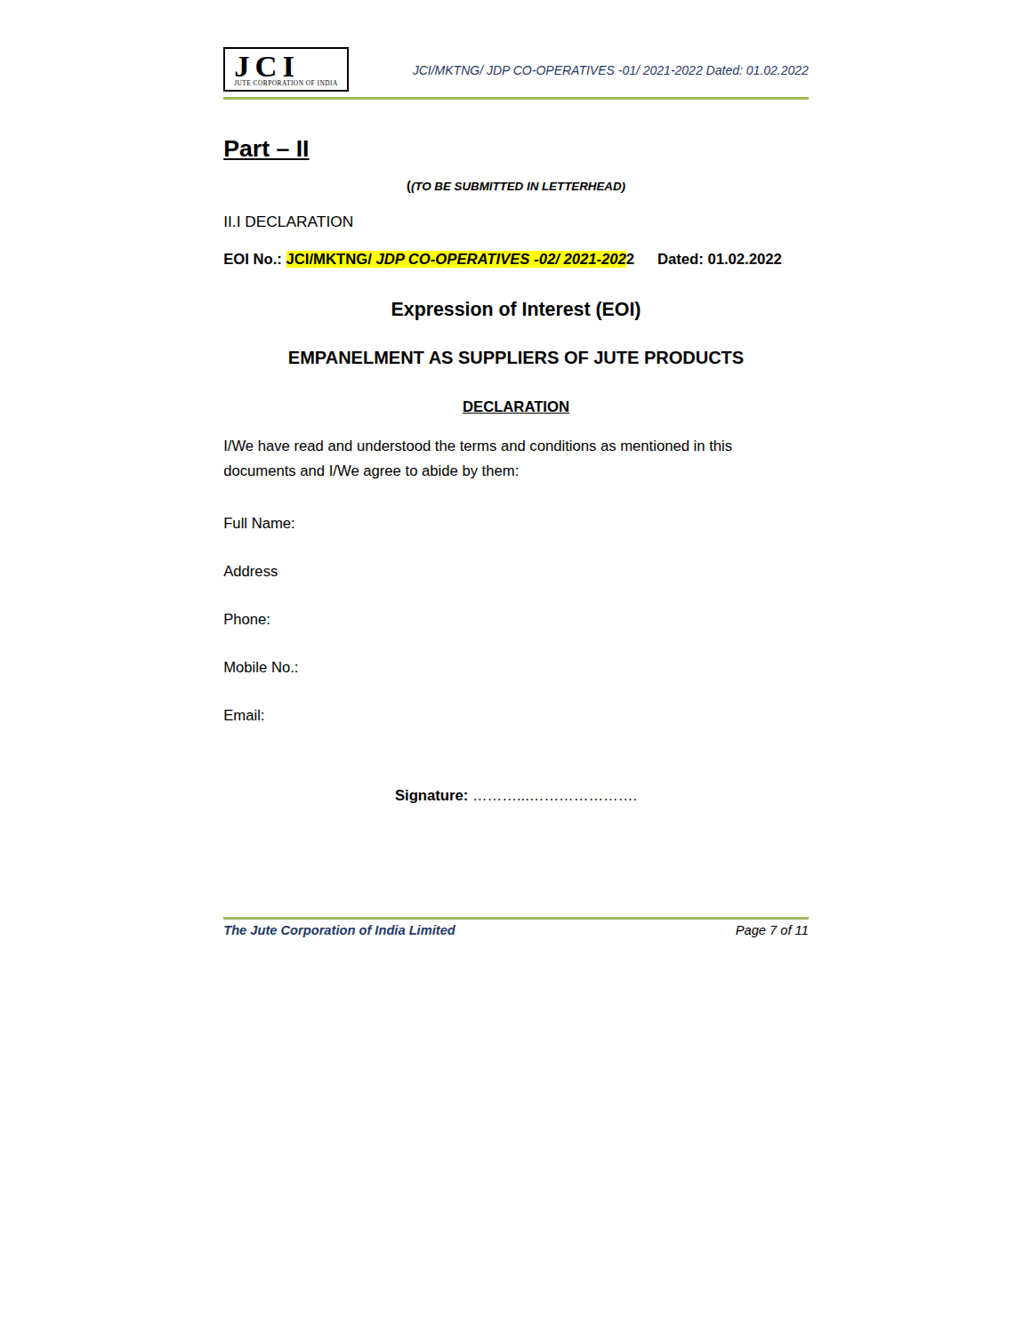JCI JUTE CORPORATION OF INDIA
JCI/MKTNG/ JDP CO-OPERATIVES -01/ 2021-2022 Dated: 01.02.2022
Part – II
((TO BE SUBMITTED IN LETTERHEAD)
II.I DECLARATION
EOI No.: JCI/MKTNG/ JDP CO-OPERATIVES -02/ 2021-2022 Dated: 01.02.2022
Expression of Interest (EOI)
EMPANELMENT AS SUPPLIERS OF JUTE PRODUCTS
DECLARATION
I/We have read and understood the terms and conditions as mentioned in this documents and I/We agree to abide by them:
Full Name:
Address
Phone:
Mobile No.:
Email:
Signature: ………...………………….
The Jute Corporation of India Limited
Page 7 of 11